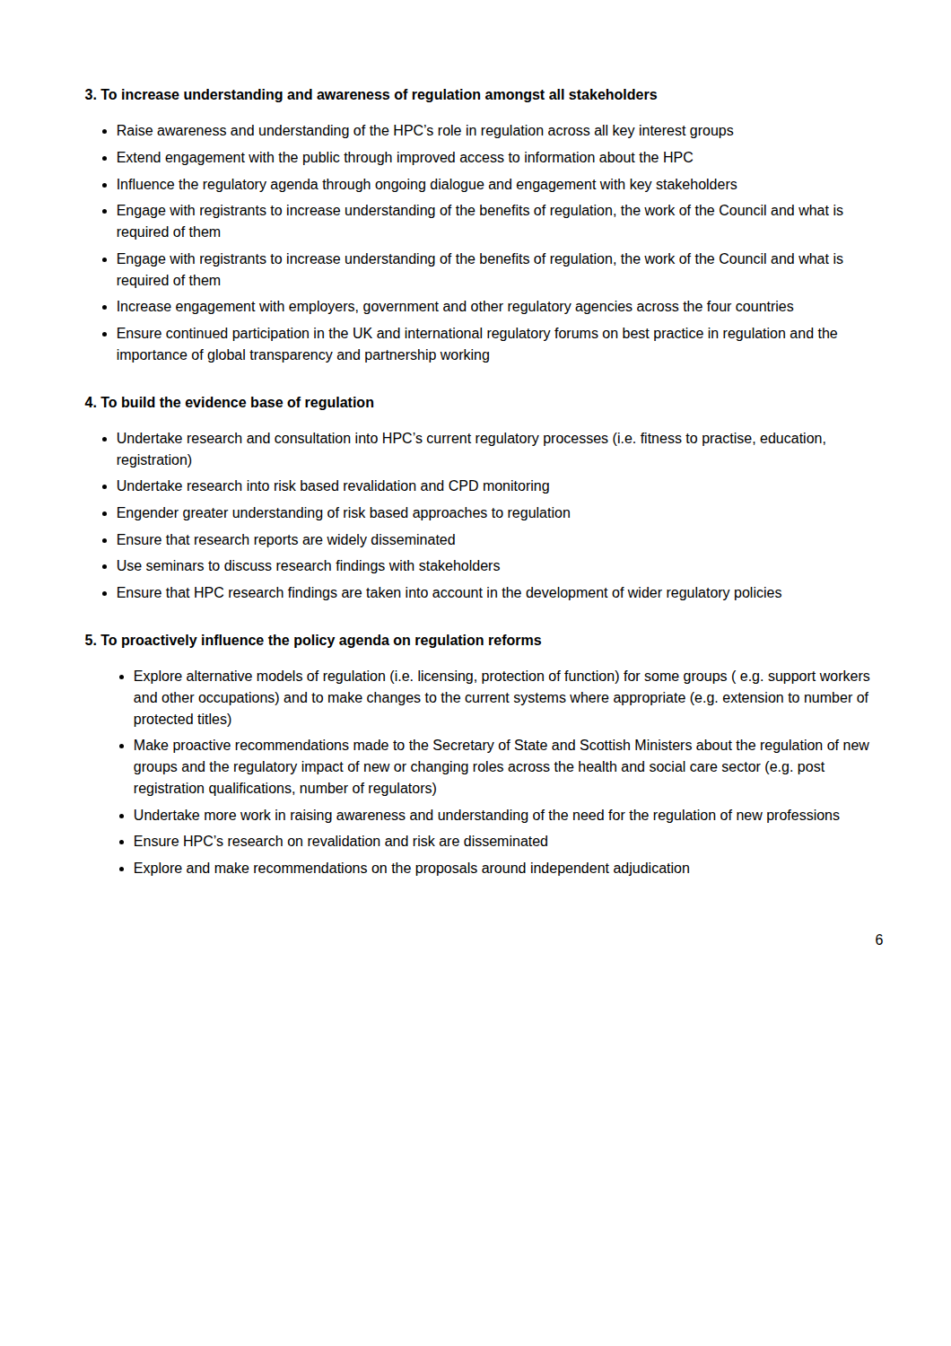3. To increase understanding and awareness of regulation amongst all stakeholders
Raise awareness and understanding of the HPC’s role in regulation across all key interest groups
Extend engagement with the public through improved access to information about the HPC
Influence the regulatory agenda through ongoing dialogue and engagement with key stakeholders
Engage with registrants to increase understanding of the benefits of regulation, the work of the Council and what is required of them
Engage with registrants to increase understanding of the benefits of regulation, the work of the Council and what is required of them
Increase engagement with employers, government and other regulatory agencies across the four countries
Ensure continued participation in the UK and international regulatory forums on best practice in regulation and the importance of global transparency and partnership working
4. To build the evidence base of regulation
Undertake research and consultation into HPC’s current regulatory processes (i.e. fitness to practise, education, registration)
Undertake research into risk based revalidation and CPD monitoring
Engender greater understanding of risk based approaches to regulation
Ensure that research reports are widely disseminated
Use seminars to discuss research findings with stakeholders
Ensure that HPC research findings are taken into account in the development of wider regulatory policies
5. To proactively influence the policy agenda on regulation reforms
Explore alternative models of regulation (i.e. licensing, protection of function) for some groups ( e.g. support workers and other occupations) and to make changes to the current systems where appropriate (e.g. extension to number of protected titles)
Make proactive recommendations made to the Secretary of State and Scottish Ministers about the regulation of new groups and the regulatory impact of new or changing roles across the health and social care sector (e.g. post registration qualifications, number of regulators)
Undertake more work in raising awareness and understanding of the need for the regulation of new professions
Ensure HPC’s research on revalidation and risk are disseminated
Explore and make recommendations on the proposals around independent adjudication
6